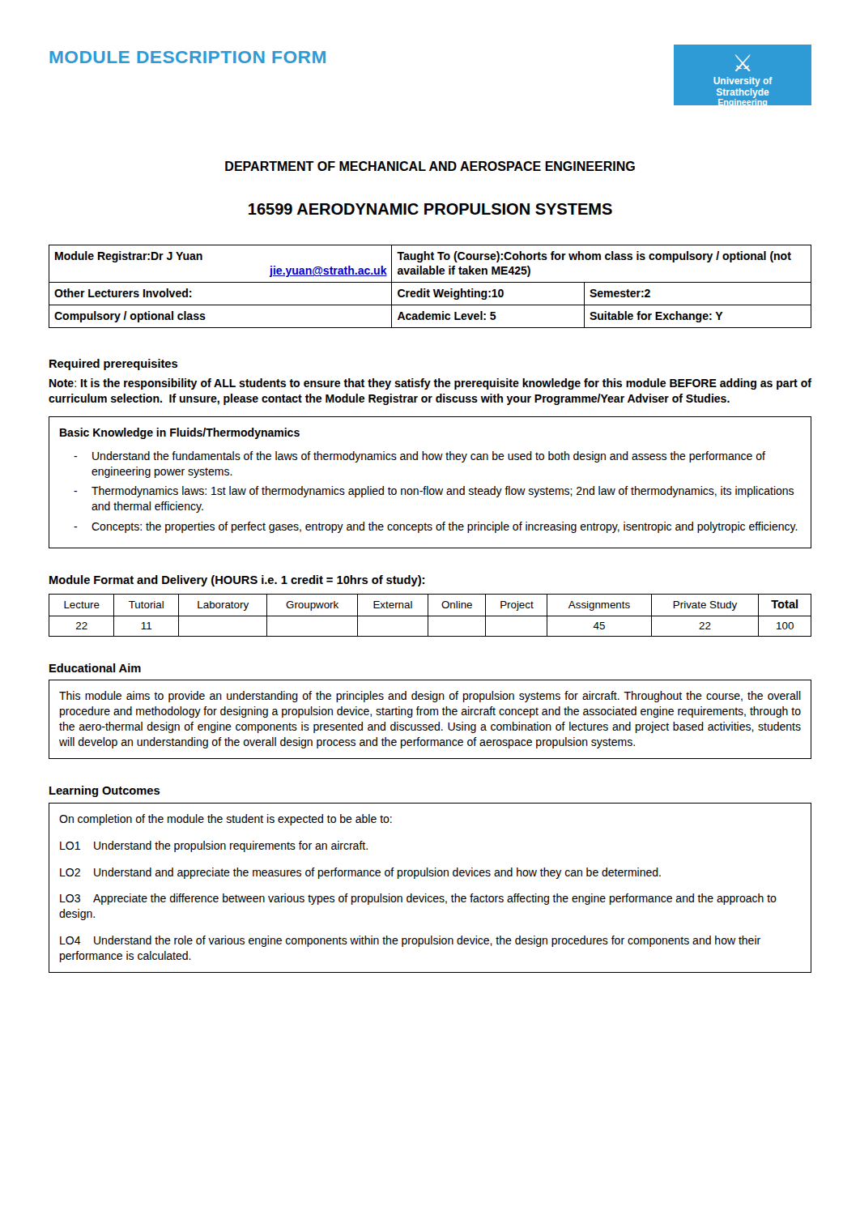⚔ University of Strathclyde Engineering
MODULE DESCRIPTION FORM
DEPARTMENT OF MECHANICAL AND AEROSPACE ENGINEERING
16599 AERODYNAMIC PROPULSION SYSTEMS
| Module Registrar:Dr J Yuan jie.yuan@strath.ac.uk | Taught To (Course):Cohorts for whom class is compulsory / optional (not available if taken ME425) |
| Other Lecturers Involved: | Credit Weighting:10 | Semester:2 |
| Compulsory / optional class | Academic Level: 5 | Suitable for Exchange: Y |
Required prerequisites
Note: It is the responsibility of ALL students to ensure that they satisfy the prerequisite knowledge for this module BEFORE adding as part of curriculum selection. If unsure, please contact the Module Registrar or discuss with your Programme/Year Adviser of Studies.
Basic Knowledge in Fluids/Thermodynamics
Understand the fundamentals of the laws of thermodynamics and how they can be used to both design and assess the performance of engineering power systems.
Thermodynamics laws: 1st law of thermodynamics applied to non-flow and steady flow systems; 2nd law of thermodynamics, its implications and thermal efficiency.
Concepts: the properties of perfect gases, entropy and the concepts of the principle of increasing entropy, isentropic and polytropic efficiency.
Module Format and Delivery (HOURS i.e. 1 credit = 10hrs of study):
| Lecture | Tutorial | Laboratory | Groupwork | External | Online | Project | Assignments | Private Study | Total |
| 22 | 11 | | | | | | 45 | 22 | 100 |
Educational Aim
This module aims to provide an understanding of the principles and design of propulsion systems for aircraft. Throughout the course, the overall procedure and methodology for designing a propulsion device, starting from the aircraft concept and the associated engine requirements, through to the aero-thermal design of engine components is presented and discussed. Using a combination of lectures and project based activities, students will develop an understanding of the overall design process and the performance of aerospace propulsion systems.
Learning Outcomes
On completion of the module the student is expected to be able to:
LO1 Understand the propulsion requirements for an aircraft.
LO2 Understand and appreciate the measures of performance of propulsion devices and how they can be determined.
LO3 Appreciate the difference between various types of propulsion devices, the factors affecting the engine performance and the approach to design.
LO4 Understand the role of various engine components within the propulsion device, the design procedures for components and how their performance is calculated.